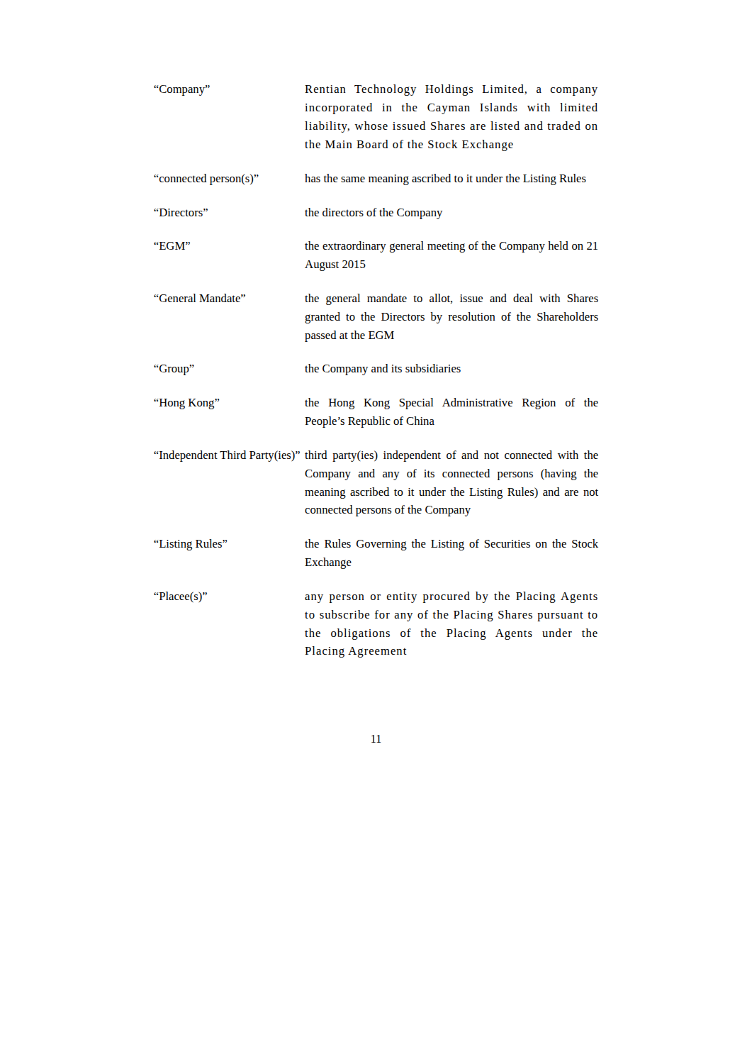| “Company” | Rentian Technology Holdings Limited, a company incorporated in the Cayman Islands with limited liability, whose issued Shares are listed and traded on the Main Board of the Stock Exchange |
| “connected person(s)” | has the same meaning ascribed to it under the Listing Rules |
| “Directors” | the directors of the Company |
| “EGM” | the extraordinary general meeting of the Company held on 21 August 2015 |
| “General Mandate” | the general mandate to allot, issue and deal with Shares granted to the Directors by resolution of the Shareholders passed at the EGM |
| “Group” | the Company and its subsidiaries |
| “Hong Kong” | the Hong Kong Special Administrative Region of the People’s Republic of China |
| “Independent Third Party(ies)” | third party(ies) independent of and not connected with the Company and any of its connected persons (having the meaning ascribed to it under the Listing Rules) and are not connected persons of the Company |
| “Listing Rules” | the Rules Governing the Listing of Securities on the Stock Exchange |
| “Placee(s)” | any person or entity procured by the Placing Agents to subscribe for any of the Placing Shares pursuant to the obligations of the Placing Agents under the Placing Agreement |
11